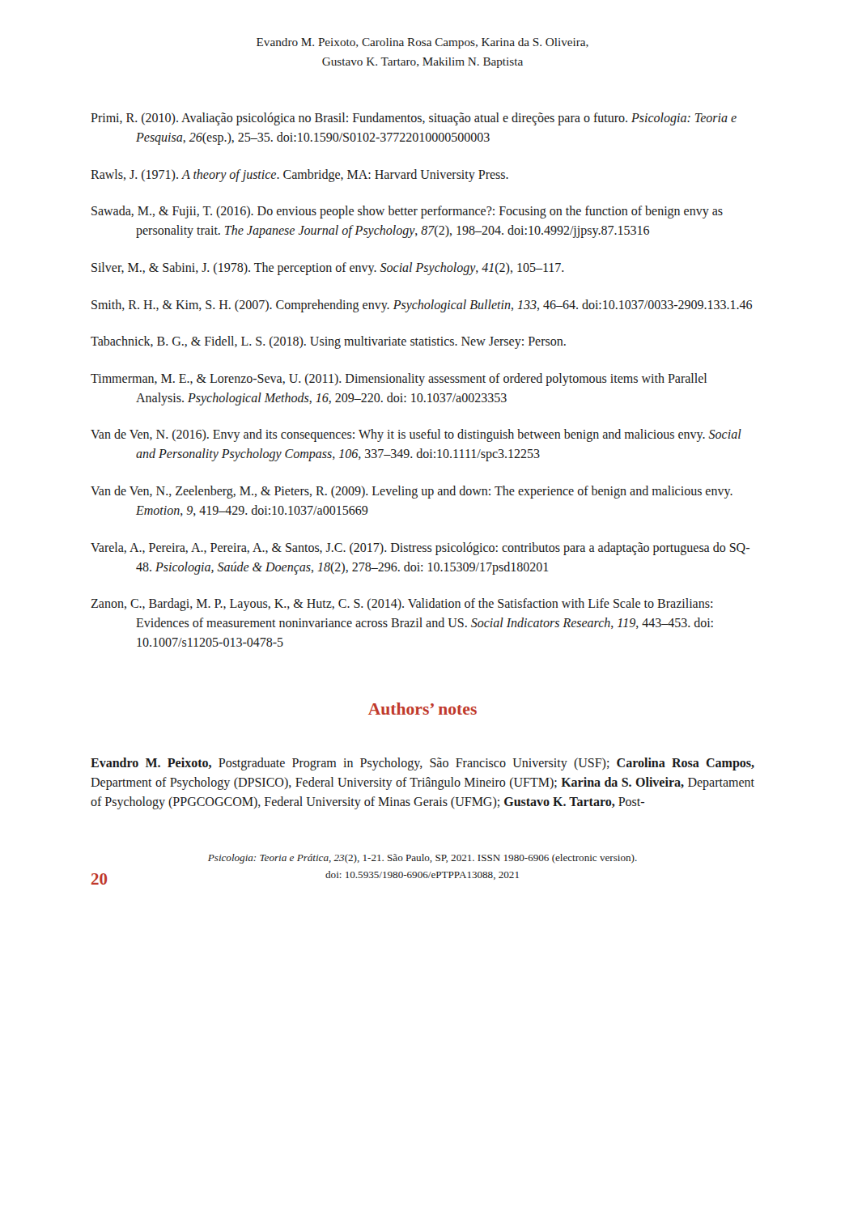Evandro M. Peixoto, Carolina Rosa Campos, Karina da S. Oliveira,
Gustavo K. Tartaro, Makilim N. Baptista
Primi, R. (2010). Avaliação psicológica no Brasil: Fundamentos, situação atual e direções para o futuro. Psicologia: Teoria e Pesquisa, 26(esp.), 25–35. doi:10.1590/S0102-37722010000500003
Rawls, J. (1971). A theory of justice. Cambridge, MA: Harvard University Press.
Sawada, M., & Fujii, T. (2016). Do envious people show better performance?: Focusing on the function of benign envy as personality trait. The Japanese Journal of Psychology, 87(2), 198–204. doi:10.4992/jjpsy.87.15316
Silver, M., & Sabini, J. (1978). The perception of envy. Social Psychology, 41(2), 105–117.
Smith, R. H., & Kim, S. H. (2007). Comprehending envy. Psychological Bulletin, 133, 46–64. doi:10.1037/0033-2909.133.1.46
Tabachnick, B. G., & Fidell, L. S. (2018). Using multivariate statistics. New Jersey: Person.
Timmerman, M. E., & Lorenzo-Seva, U. (2011). Dimensionality assessment of ordered polytomous items with Parallel Analysis. Psychological Methods, 16, 209–220. doi: 10.1037/a0023353
Van de Ven, N. (2016). Envy and its consequences: Why it is useful to distinguish between benign and malicious envy. Social and Personality Psychology Compass, 106, 337–349. doi:10.1111/spc3.12253
Van de Ven, N., Zeelenberg, M., & Pieters, R. (2009). Leveling up and down: The experience of benign and malicious envy. Emotion, 9, 419–429. doi:10.1037/a0015669
Varela, A., Pereira, A., Pereira, A., & Santos, J.C. (2017). Distress psicológico: contributos para a adaptação portuguesa do SQ-48. Psicologia, Saúde & Doenças, 18(2), 278–296. doi: 10.15309/17psd180201
Zanon, C., Bardagi, M. P., Layous, K., & Hutz, C. S. (2014). Validation of the Satisfaction with Life Scale to Brazilians: Evidences of measurement noninvariance across Brazil and US. Social Indicators Research, 119, 443–453. doi: 10.1007/s11205-013-0478-5
Authors’ notes
Evandro M. Peixoto, Postgraduate Program in Psychology, São Francisco University (USF); Carolina Rosa Campos, Department of Psychology (DPSICO), Federal University of Triângulo Mineiro (UFTM); Karina da S. Oliveira, Departament of Psychology (PPGCOGCOM), Federal University of Minas Gerais (UFMG); Gustavo K. Tartaro, Post-
Psicologia: Teoria e Prática, 23(2), 1-21. São Paulo, SP, 2021. ISSN 1980-6906 (electronic version).
20 doi: 10.5935/1980-6906/ePTPPA13088, 2021